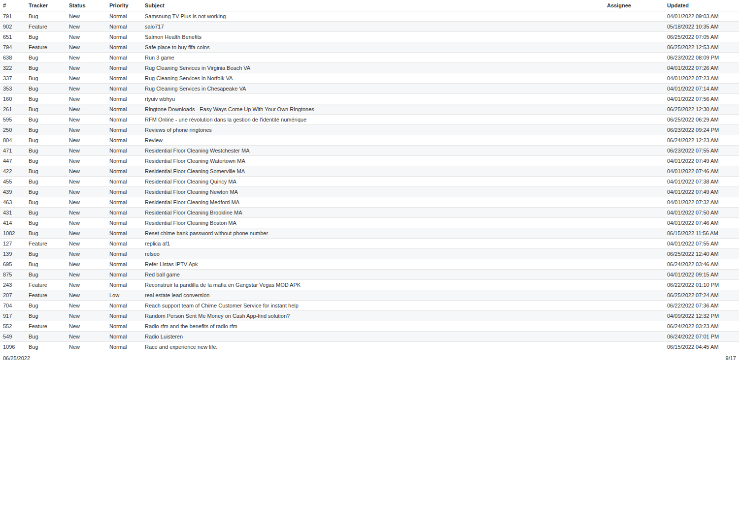| # | Tracker | Status | Priority | Subject | Assignee | Updated |
| --- | --- | --- | --- | --- | --- | --- |
| 791 | Bug | New | Normal | Samsnung TV Plus is not working | | 04/01/2022 09:03 AM |
| 902 | Feature | New | Normal | salo717 | | 05/18/2022 10:35 AM |
| 651 | Bug | New | Normal | Salmon Health Benefits | | 06/25/2022 07:05 AM |
| 794 | Feature | New | Normal | Safe place to buy fifa coins | | 06/25/2022 12:53 AM |
| 638 | Bug | New | Normal | Run 3 game | | 06/23/2022 08:09 PM |
| 322 | Bug | New | Normal | Rug Cleaning Services in Virginia Beach VA | | 04/01/2022 07:26 AM |
| 337 | Bug | New | Normal | Rug Cleaning Services in Norfolk VA | | 04/01/2022 07:23 AM |
| 353 | Bug | New | Normal | Rug Cleaning Services in Chesapeake VA | | 04/01/2022 07:14 AM |
| 160 | Bug | New | Normal | rtyuiv wbhyu | | 04/01/2022 07:56 AM |
| 261 | Bug | New | Normal | Ringtone Downloads - Easy Ways Come Up With Your Own Ringtones | | 06/25/2022 12:30 AM |
| 595 | Bug | New | Normal | RFM Online - une révolution dans la gestion de l'identité numérique | | 06/25/2022 06:29 AM |
| 250 | Bug | New | Normal | Reviews of phone ringtones | | 06/23/2022 09:24 PM |
| 804 | Bug | New | Normal | Review | | 06/24/2022 12:23 AM |
| 471 | Bug | New | Normal | Residential Floor Cleaning Westchester MA | | 06/23/2022 07:55 AM |
| 447 | Bug | New | Normal | Residential Floor Cleaning Watertown MA | | 04/01/2022 07:49 AM |
| 422 | Bug | New | Normal | Residential Floor Cleaning Somerville MA | | 04/01/2022 07:46 AM |
| 455 | Bug | New | Normal | Residential Floor Cleaning Quincy MA | | 04/01/2022 07:38 AM |
| 439 | Bug | New | Normal | Residential Floor Cleaning Newton MA | | 04/01/2022 07:49 AM |
| 463 | Bug | New | Normal | Residential Floor Cleaning Medford MA | | 04/01/2022 07:32 AM |
| 431 | Bug | New | Normal | Residential Floor Cleaning Brookline MA | | 04/01/2022 07:50 AM |
| 414 | Bug | New | Normal | Residential Floor Cleaning Boston MA | | 04/01/2022 07:46 AM |
| 1082 | Bug | New | Normal | Reset chime bank password without phone number | | 06/15/2022 11:56 AM |
| 127 | Feature | New | Normal | replica af1 | | 04/01/2022 07:55 AM |
| 139 | Bug | New | Normal | relseo | | 06/25/2022 12:40 AM |
| 695 | Bug | New | Normal | Refer Listas IPTV Apk | | 06/24/2022 03:46 AM |
| 875 | Bug | New | Normal | Red ball game | | 04/01/2022 09:15 AM |
| 243 | Feature | New | Normal | Reconstruir la pandilla de la mafia en Gangstar Vegas MOD APK | | 06/22/2022 01:10 PM |
| 207 | Feature | New | Low | real estate lead conversion | | 06/25/2022 07:24 AM |
| 704 | Bug | New | Normal | Reach support team of Chime Customer Service for instant help | | 06/22/2022 07:36 AM |
| 917 | Bug | New | Normal | Random Person Sent Me Money on Cash App-find solution? | | 04/09/2022 12:32 PM |
| 552 | Feature | New | Normal | Radio rfm and the benefits of radio rfm | | 06/24/2022 03:23 AM |
| 549 | Bug | New | Normal | Radio Luisteren | | 06/24/2022 07:01 PM |
| 1096 | Bug | New | Normal | Race and experience new life. | | 06/15/2022 04:45 AM |
06/25/2022 9/17